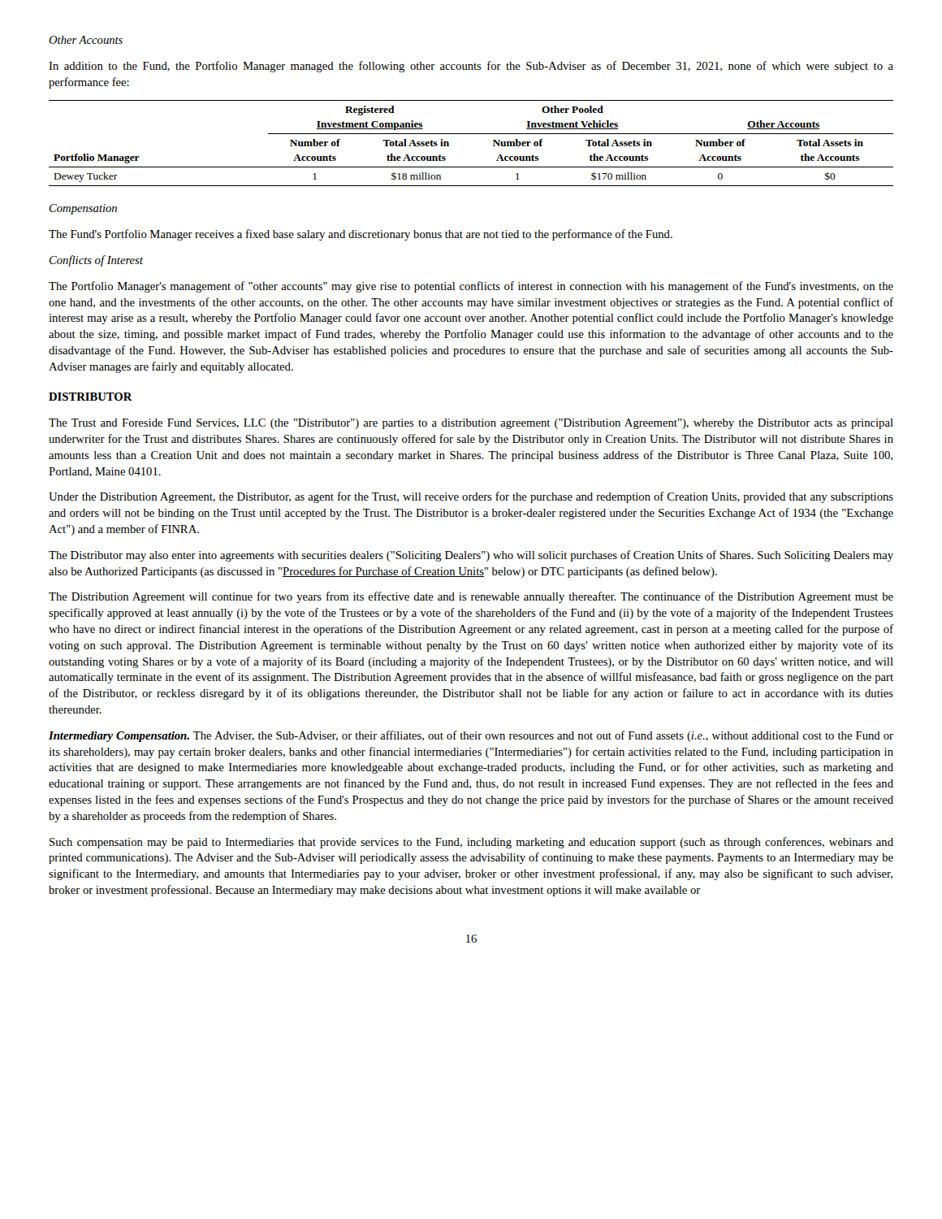Other Accounts
In addition to the Fund, the Portfolio Manager managed the following other accounts for the Sub-Adviser as of December 31, 2021, none of which were subject to a performance fee:
| | Registered Investment Companies | Other Pooled Investment Vehicles | Other Accounts |
| --- | --- | --- | --- |
| Portfolio Manager | Number of Accounts | Total Assets in the Accounts | Number of Accounts | Total Assets in the Accounts | Number of Accounts | Total Assets in the Accounts |
| Dewey Tucker | 1 | $18 million | 1 | $170 million | 0 | $0 |
Compensation
The Fund's Portfolio Manager receives a fixed base salary and discretionary bonus that are not tied to the performance of the Fund.
Conflicts of Interest
The Portfolio Manager's management of "other accounts" may give rise to potential conflicts of interest in connection with his management of the Fund's investments, on the one hand, and the investments of the other accounts, on the other. The other accounts may have similar investment objectives or strategies as the Fund. A potential conflict of interest may arise as a result, whereby the Portfolio Manager could favor one account over another. Another potential conflict could include the Portfolio Manager's knowledge about the size, timing, and possible market impact of Fund trades, whereby the Portfolio Manager could use this information to the advantage of other accounts and to the disadvantage of the Fund. However, the Sub-Adviser has established policies and procedures to ensure that the purchase and sale of securities among all accounts the Sub-Adviser manages are fairly and equitably allocated.
DISTRIBUTOR
The Trust and Foreside Fund Services, LLC (the "Distributor") are parties to a distribution agreement ("Distribution Agreement"), whereby the Distributor acts as principal underwriter for the Trust and distributes Shares. Shares are continuously offered for sale by the Distributor only in Creation Units. The Distributor will not distribute Shares in amounts less than a Creation Unit and does not maintain a secondary market in Shares. The principal business address of the Distributor is Three Canal Plaza, Suite 100, Portland, Maine 04101.
Under the Distribution Agreement, the Distributor, as agent for the Trust, will receive orders for the purchase and redemption of Creation Units, provided that any subscriptions and orders will not be binding on the Trust until accepted by the Trust. The Distributor is a broker-dealer registered under the Securities Exchange Act of 1934 (the "Exchange Act") and a member of FINRA.
The Distributor may also enter into agreements with securities dealers ("Soliciting Dealers") who will solicit purchases of Creation Units of Shares. Such Soliciting Dealers may also be Authorized Participants (as discussed in "Procedures for Purchase of Creation Units" below) or DTC participants (as defined below).
The Distribution Agreement will continue for two years from its effective date and is renewable annually thereafter. The continuance of the Distribution Agreement must be specifically approved at least annually (i) by the vote of the Trustees or by a vote of the shareholders of the Fund and (ii) by the vote of a majority of the Independent Trustees who have no direct or indirect financial interest in the operations of the Distribution Agreement or any related agreement, cast in person at a meeting called for the purpose of voting on such approval. The Distribution Agreement is terminable without penalty by the Trust on 60 days' written notice when authorized either by majority vote of its outstanding voting Shares or by a vote of a majority of its Board (including a majority of the Independent Trustees), or by the Distributor on 60 days' written notice, and will automatically terminate in the event of its assignment. The Distribution Agreement provides that in the absence of willful misfeasance, bad faith or gross negligence on the part of the Distributor, or reckless disregard by it of its obligations thereunder, the Distributor shall not be liable for any action or failure to act in accordance with its duties thereunder.
Intermediary Compensation. The Adviser, the Sub-Adviser, or their affiliates, out of their own resources and not out of Fund assets (i.e., without additional cost to the Fund or its shareholders), may pay certain broker dealers, banks and other financial intermediaries ("Intermediaries") for certain activities related to the Fund, including participation in activities that are designed to make Intermediaries more knowledgeable about exchange-traded products, including the Fund, or for other activities, such as marketing and educational training or support. These arrangements are not financed by the Fund and, thus, do not result in increased Fund expenses. They are not reflected in the fees and expenses listed in the fees and expenses sections of the Fund's Prospectus and they do not change the price paid by investors for the purchase of Shares or the amount received by a shareholder as proceeds from the redemption of Shares.
Such compensation may be paid to Intermediaries that provide services to the Fund, including marketing and education support (such as through conferences, webinars and printed communications). The Adviser and the Sub-Adviser will periodically assess the advisability of continuing to make these payments. Payments to an Intermediary may be significant to the Intermediary, and amounts that Intermediaries pay to your adviser, broker or other investment professional, if any, may also be significant to such adviser, broker or investment professional. Because an Intermediary may make decisions about what investment options it will make available or
16